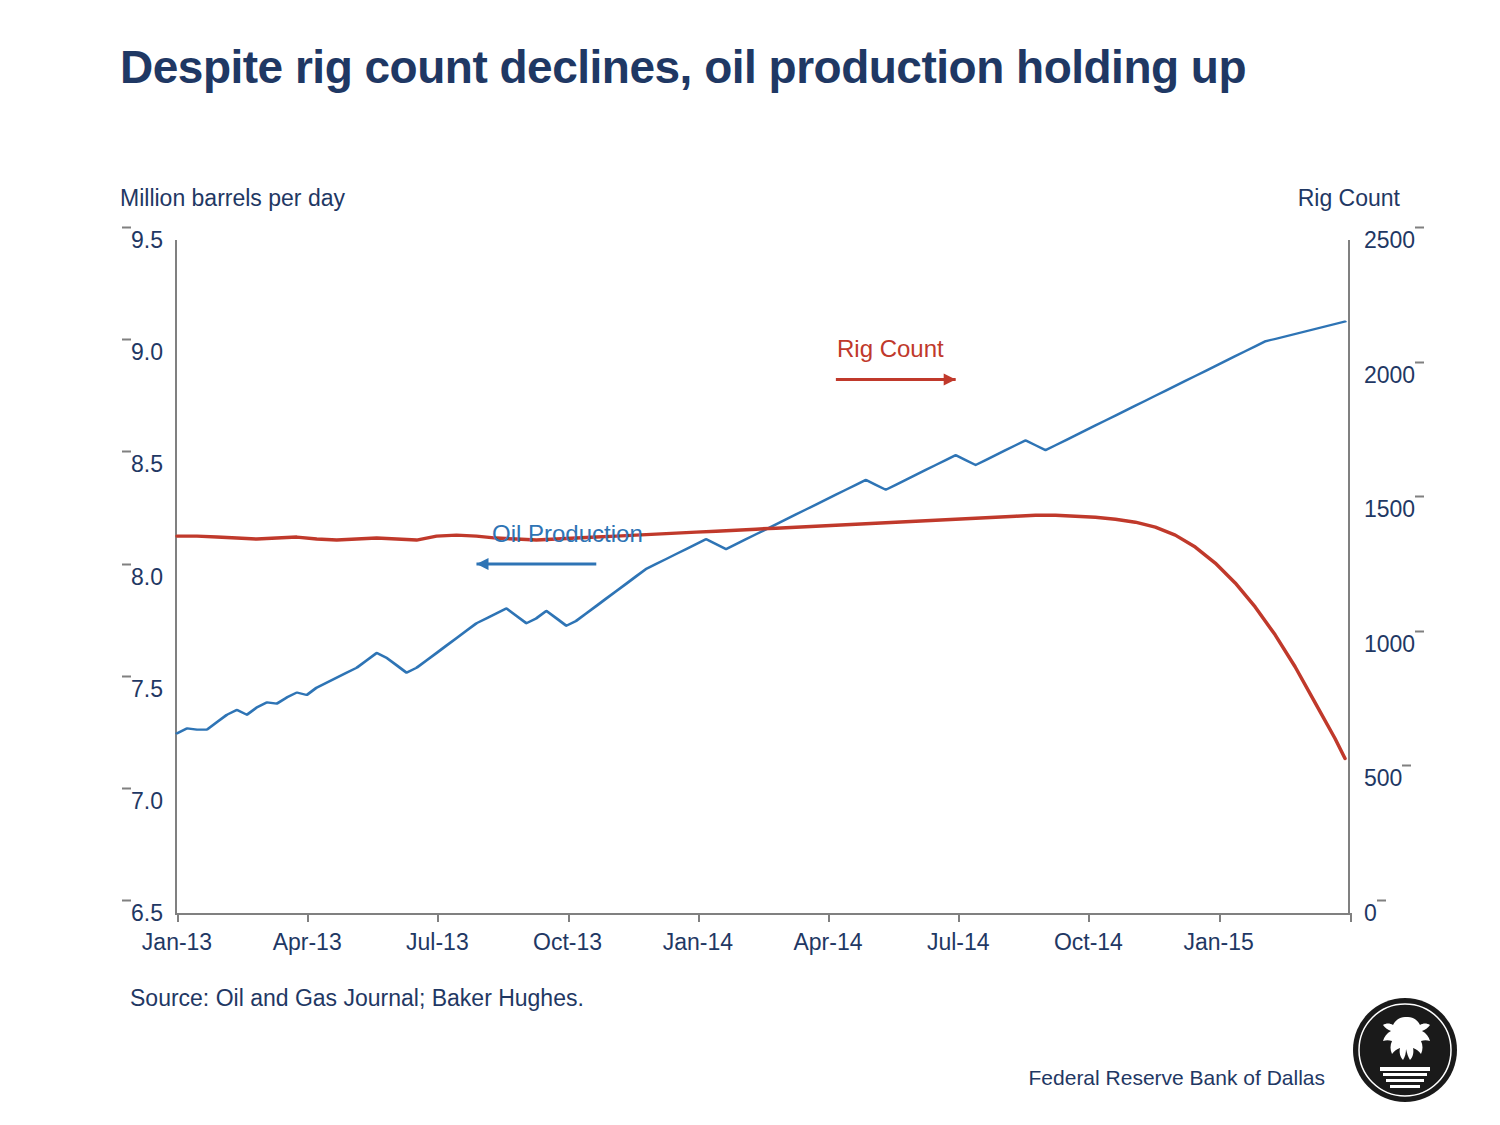Despite rig count declines, oil production holding up
Million barrels per day
Rig Count
9.5
9.0
8.5
8.0
7.5
7.0
6.5
2500
2000
1500
1000
500
0
Jan-13
Apr-13
Jul-13
Oct-13
Jan-14
Apr-14
Jul-14
Oct-14
Jan-15
Rig Count
Oil Production
Source: Oil and Gas Journal; Baker Hughes.
Federal Reserve Bank of Dallas